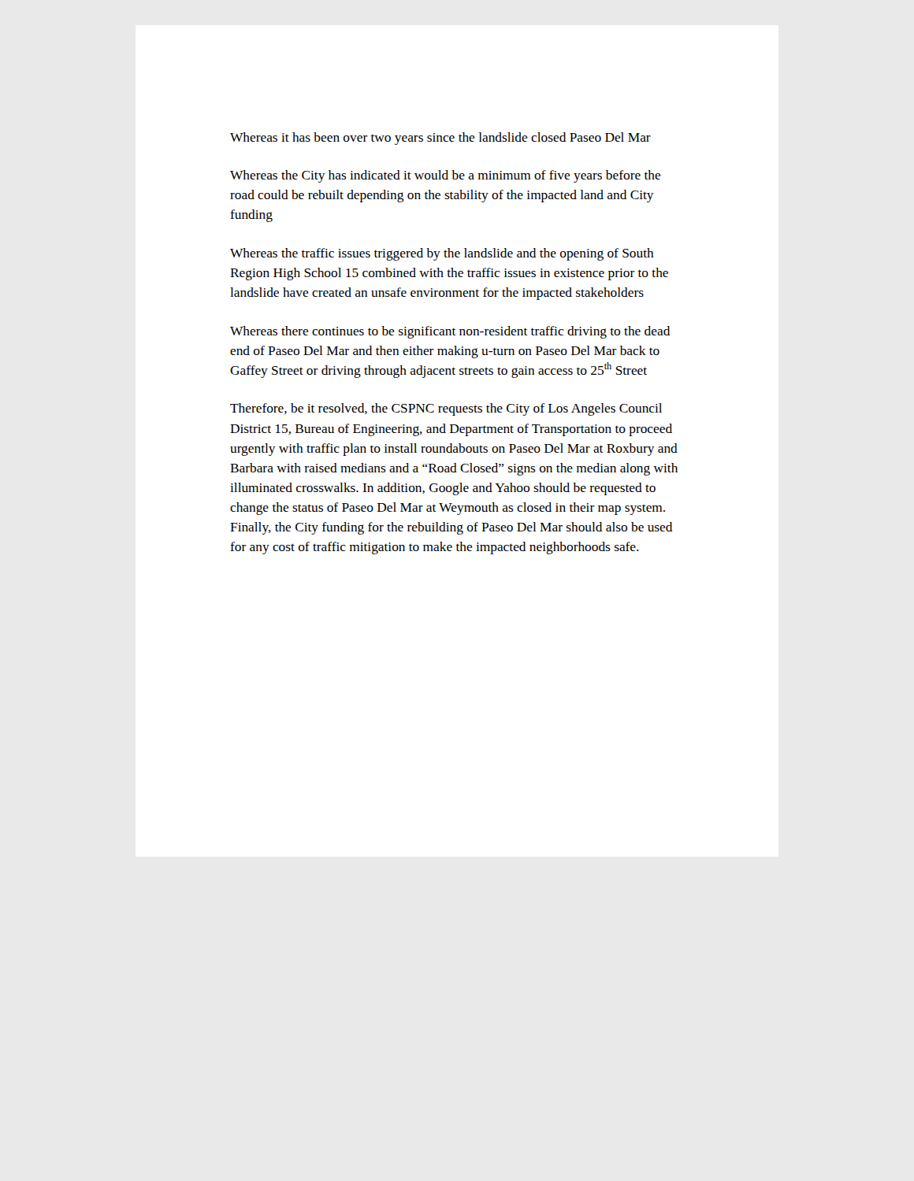Whereas it has been over two years since the landslide closed Paseo Del Mar
Whereas the City has indicated it would be a minimum of five years before the road could be rebuilt depending on the stability of the impacted land and City funding
Whereas the traffic issues triggered by the landslide and the opening of South Region High School 15 combined with the traffic issues in existence prior to the landslide have created an unsafe environment for the impacted stakeholders
Whereas there continues to be significant non-resident traffic driving to the dead end of Paseo Del Mar and then either making u-turn on Paseo Del Mar back to Gaffey Street or driving through adjacent streets to gain access to 25th Street
Therefore, be it resolved, the CSPNC requests the City of Los Angeles Council District 15, Bureau of Engineering, and Department of Transportation to proceed urgently with traffic plan to install roundabouts on Paseo Del Mar at Roxbury and Barbara with raised medians and a “Road Closed” signs on the median along with illuminated crosswalks. In addition, Google and Yahoo should be requested to change the status of Paseo Del Mar at Weymouth as closed in their map system. Finally, the City funding for the rebuilding of Paseo Del Mar should also be used for any cost of traffic mitigation to make the impacted neighborhoods safe.